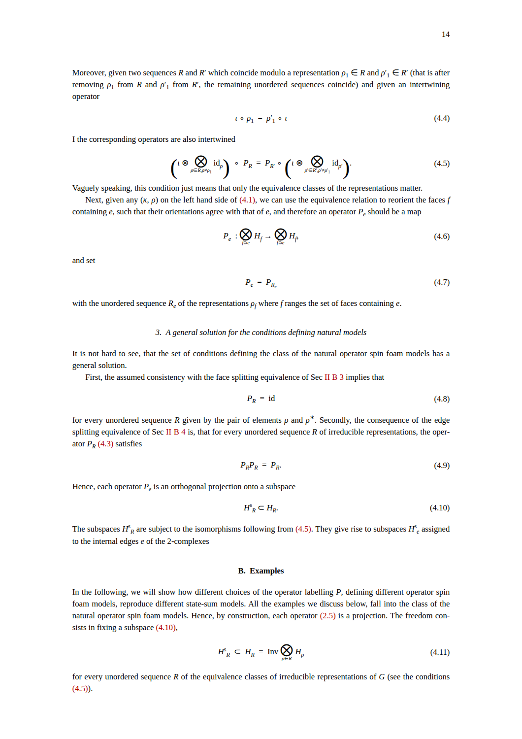14
Moreover, given two sequences R and R′ which coincide modulo a representation ρ1 ∈ R and ρ′1 ∈ R′ (that is after removing ρ1 from R and ρ′1 from R′, the remaining unordered sequences coincide) and given an intertwining operator
ι ∘ ρ1 = ρ′1 ∘ ι (4.4)
I the corresponding operators are also intertwined
(ι ⊗ ⨂ρ∈R,ρ≠ρ1 idρ) ∘ PR = PR′ ∘ (ι ⊗ ⨂ρ′∈R′,ρ′≠ρ′1 idρ′). (4.5)
Vaguely speaking, this condition just means that only the equivalence classes of the representations matter.
Next, given any (κ, ρ) on the left hand side of (4.1), we can use the equivalence relation to reorient the faces f containing e, such that their orientations agree with that of e, and therefore an operator Pe should be a map
Pe : ⨂f⊃e Hf → ⨂f⊃e Hf, (4.6)
and set
Pe = PRe (4.7)
with the unordered sequence Re of the representations ρf where f ranges the set of faces containing e.
3. A general solution for the conditions defining natural models
It is not hard to see, that the set of conditions defining the class of the natural operator spin foam models has a general solution.
First, the assumed consistency with the face splitting equivalence of Sec II B 3 implies that
PR = id (4.8)
for every unordered sequence R given by the pair of elements ρ and ρ∗. Secondly, the consequence of the edge splitting equivalence of Sec II B 4 is, that for every unordered sequence R of irreducible representations, the operator PR (4.3) satisfies
PRPR = PR. (4.9)
Hence, each operator Pe is an orthogonal projection onto a subspace
HsR ⊂ HR. (4.10)
The subspaces HsR are subject to the isomorphisms following from (4.5). They give rise to subspaces Hse assigned to the internal edges e of the 2-complexes
B. Examples
In the following, we will show how different choices of the operator labelling P, defining different operator spin foam models, reproduce different state-sum models. All the examples we discuss below, fall into the class of the natural operator spin foam models. Hence, by construction, each operator (2.5) is a projection. The freedom consists in fixing a subspace (4.10),
HsR ⊂ HR = Inv ⨂ρ∈R Hρ (4.11)
for every unordered sequence R of the equivalence classes of irreducible representations of G (see the conditions (4.5)).